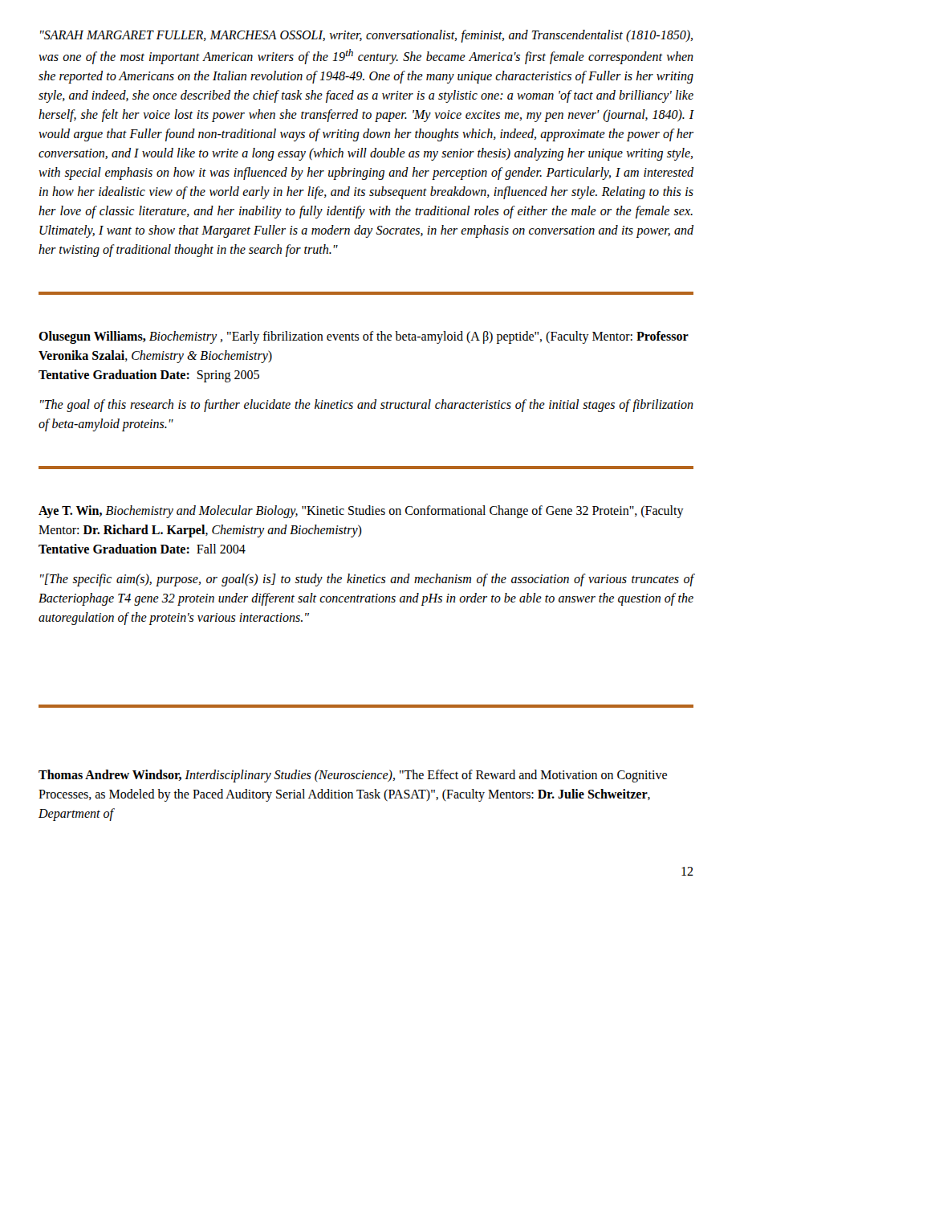"SARAH MARGARET FULLER, MARCHESA OSSOLI, writer, conversationalist, feminist, and Transcendentalist (1810-1850), was one of the most important American writers of the 19th century. She became America's first female correspondent when she reported to Americans on the Italian revolution of 1948-49. One of the many unique characteristics of Fuller is her writing style, and indeed, she once described the chief task she faced as a writer is a stylistic one: a woman 'of tact and brilliancy' like herself, she felt her voice lost its power when she transferred to paper. 'My voice excites me, my pen never' (journal, 1840). I would argue that Fuller found non-traditional ways of writing down her thoughts which, indeed, approximate the power of her conversation, and I would like to write a long essay (which will double as my senior thesis) analyzing her unique writing style, with special emphasis on how it was influenced by her upbringing and her perception of gender. Particularly, I am interested in how her idealistic view of the world early in her life, and its subsequent breakdown, influenced her style. Relating to this is her love of classic literature, and her inability to fully identify with the traditional roles of either the male or the female sex. Ultimately, I want to show that Margaret Fuller is a modern day Socrates, in her emphasis on conversation and its power, and her twisting of traditional thought in the search for truth."
Olusegun Williams, Biochemistry , "Early fibrilization events of the beta-amyloid (A β) peptide", (Faculty Mentor: Professor Veronika Szalai, Chemistry & Biochemistry)
Tentative Graduation Date: Spring 2005
"The goal of this research is to further elucidate the kinetics and structural characteristics of the initial stages of fibrilization of beta-amyloid proteins."
Aye T. Win, Biochemistry and Molecular Biology, "Kinetic Studies on Conformational Change of Gene 32 Protein", (Faculty Mentor: Dr. Richard L. Karpel, Chemistry and Biochemistry)
Tentative Graduation Date: Fall 2004
"[The specific aim(s), purpose, or goal(s) is] to study the kinetics and mechanism of the association of various truncates of Bacteriophage T4 gene 32 protein under different salt concentrations and pHs in order to be able to answer the question of the autoregulation of the protein's various interactions."
Thomas Andrew Windsor, Interdisciplinary Studies (Neuroscience), "The Effect of Reward and Motivation on Cognitive Processes, as Modeled by the Paced Auditory Serial Addition Task (PASAT)", (Faculty Mentors: Dr. Julie Schweitzer, Department of
12